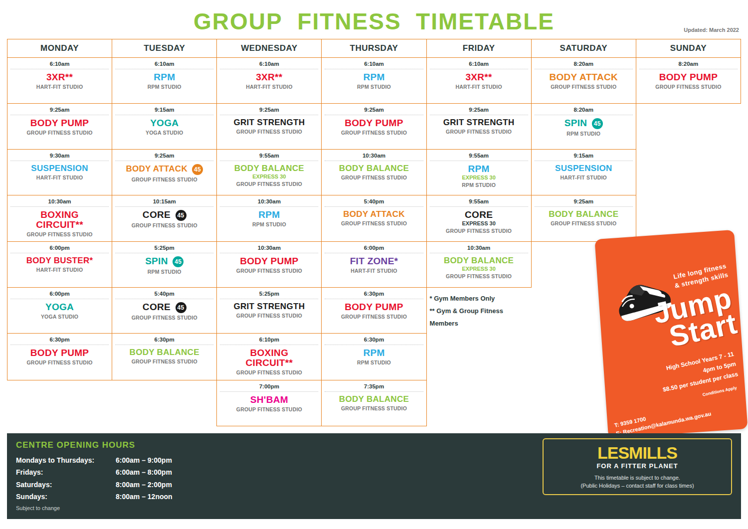Group Fitness Timetable
Updated: March 2022
| Monday | Tuesday | Wednesday | Thursday | Friday | Saturday | Sunday |
| --- | --- | --- | --- | --- | --- | --- |
| 6:10am 3XR** Hart-Fit Studio | 6:10am RPM RPM Studio | 6:10am 3XR** Hart-Fit Studio | 6:10am RPM RPM Studio | 6:10am 3XR** Hart-Fit Studio | 8:20am Body Attack Group Fitness Studio | 8:20am Body Pump Group Fitness Studio |
| 9:25am Body Pump Group Fitness Studio | 9:15am Yoga Yoga Studio | 9:25am Grit Strength Group Fitness Studio | 9:25am Body Pump Group Fitness Studio | 9:25am Grit Strength Group Fitness Studio | 8:20am Spin 45 RPM Studio | |
| 9:30am Suspension Hart-Fit Studio | 9:25am Body Attack 45 Group Fitness Studio | 9:55am Body Balance Express 30 Group Fitness Studio | 10:30am Body Balance Group Fitness Studio | 9:55am RPM Express 30 RPM Studio | 9:15am Suspension Hart-Fit Studio | |
| 10:30am Boxing Circuit** Group Fitness Studio | 10:15am Core 45 Group Fitness Studio | 10:30am RPM RPM Studio | 5:40pm Body Attack Group Fitness Studio | 9:55am Core Express 30 Group Fitness Studio | 9:25am Body Balance Group Fitness Studio | |
| 6:00pm Body Buster* Hart-Fit Studio | 5:25pm Spin 45 RPM Studio | 10:30am Body Pump Group Fitness Studio | 6:00pm Fit Zone* Hart-Fit Studio | 10:30am Body Balance Express 30 Group Fitness Studio | | |
| 6:00pm Yoga Yoga Studio | 5:40pm Core 45 Group Fitness Studio | 5:25pm Grit Strength Group Fitness Studio | 6:30pm Body Pump Group Fitness Studio | * Gym Members Only ** Gym & Group Fitness Members | |
| 6:30pm Body Pump Group Fitness Studio | 6:30pm Body Balance Group Fitness Studio | 6:10pm Boxing Circuit** Group Fitness Studio | 6:30pm RPM RPM Studio | |
| | | 7:00pm Sh'Bam Group Fitness Studio | 7:35pm Body Balance Group Fitness Studio | |
Life long fitness
& strength skills
Jump
Start
High School Years 7 - 11
4pm to 5pm
$8.50 per student per class
Conditions Apply
T: 9359 1700
E: Recreation@kalamunda.wa.gov.au
Centre Opening Hours
Mondays to Thursdays: 6:00am – 9:00pm
Fridays: 6:00am – 8:00pm
Saturdays: 8:00am – 2:00pm
Sundays: 8:00am – 12noon
Subject to change
LESMILLS
For a Fitter Planet
This timetable is subject to change.
(Public Holidays – contact staff for class times)